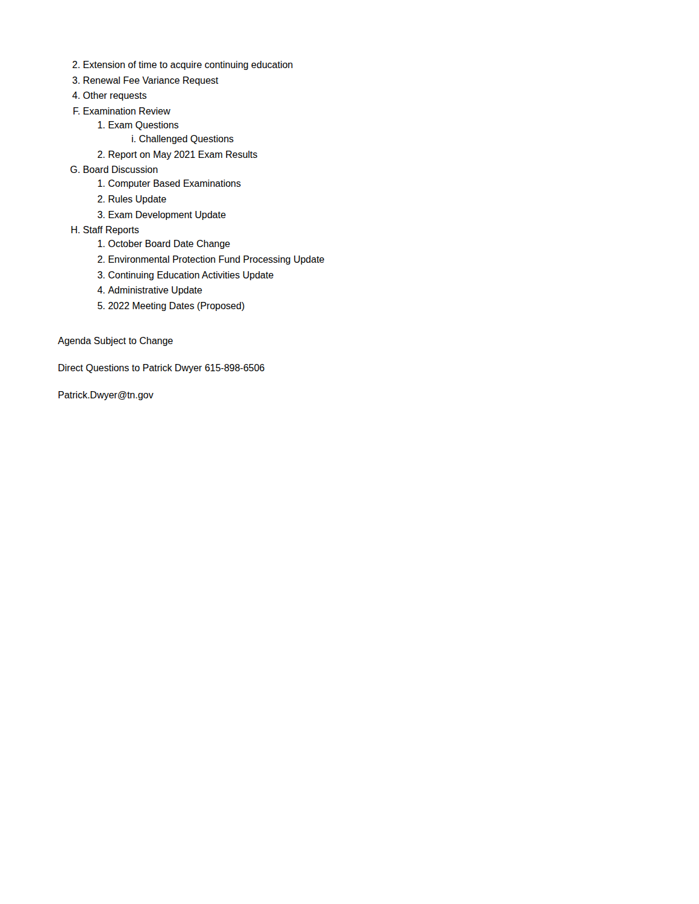Extension of time to acquire continuing education
Renewal Fee Variance Request
Other requests
Examination Review
Exam Questions
Challenged Questions
Report on May 2021 Exam Results
Board Discussion
Computer Based Examinations
Rules Update
Exam Development Update
Staff Reports
October Board Date Change
Environmental Protection Fund Processing Update
Continuing Education Activities Update
Administrative Update
2022 Meeting Dates (Proposed)
Agenda Subject to Change
Direct Questions to Patrick Dwyer 615-898-6506
Patrick.Dwyer@tn.gov